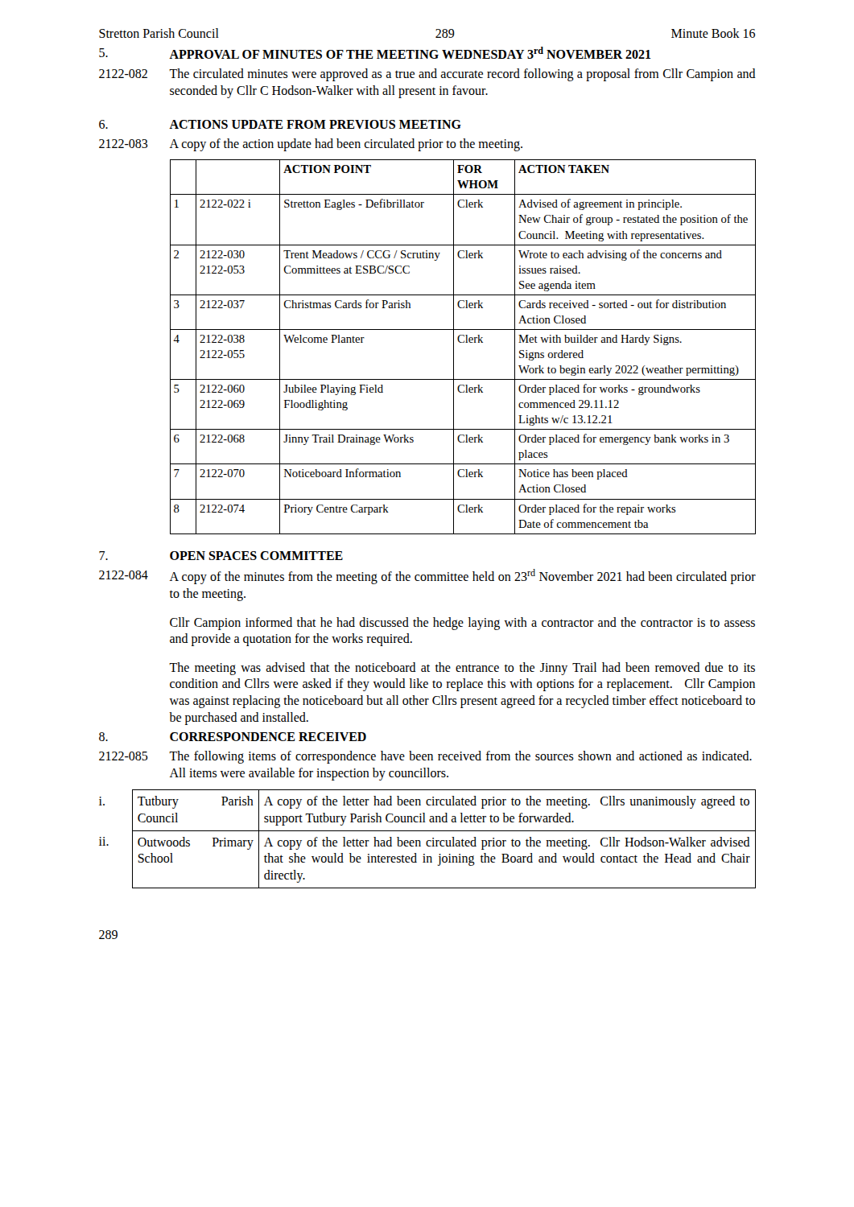Stretton Parish Council 289 Minute Book 16
5.
APPROVAL OF MINUTES OF THE MEETING WEDNESDAY 3rd NOVEMBER 2021
2122-082
The circulated minutes were approved as a true and accurate record following a proposal from Cllr Campion and seconded by Cllr C Hodson-Walker with all present in favour.
6.
ACTIONS UPDATE FROM PREVIOUS MEETING
2122-083
A copy of the action update had been circulated prior to the meeting.
| | | ACTION POINT | FOR WHOM | ACTION TAKEN |
| --- | --- | --- | --- | --- |
| 1 | 2122-022 i | Stretton Eagles - Defibrillator | Clerk | Advised of agreement in principle. New Chair of group - restated the position of the Council. Meeting with representatives. |
| 2 | 2122-030 2122-053 | Trent Meadows / CCG / Scrutiny Committees at ESBC/SCC | Clerk | Wrote to each advising of the concerns and issues raised. See agenda item |
| 3 | 2122-037 | Christmas Cards for Parish | Clerk | Cards received - sorted - out for distribution Action Closed |
| 4 | 2122-038 2122-055 | Welcome Planter | Clerk | Met with builder and Hardy Signs. Signs ordered Work to begin early 2022 (weather permitting) |
| 5 | 2122-060 2122-069 | Jubilee Playing Field Floodlighting | Clerk | Order placed for works - groundworks commenced 29.11.12 Lights w/c 13.12.21 |
| 6 | 2122-068 | Jinny Trail Drainage Works | Clerk | Order placed for emergency bank works in 3 places |
| 7 | 2122-070 | Noticeboard Information | Clerk | Notice has been placed Action Closed |
| 8 | 2122-074 | Priory Centre Carpark | Clerk | Order placed for the repair works Date of commencement tba |
7.
OPEN SPACES COMMITTEE
2122-084
A copy of the minutes from the meeting of the committee held on 23rd November 2021 had been circulated prior to the meeting.
Cllr Campion informed that he had discussed the hedge laying with a contractor and the contractor is to assess and provide a quotation for the works required.
The meeting was advised that the noticeboard at the entrance to the Jinny Trail had been removed due to its condition and Cllrs were asked if they would like to replace this with options for a replacement. Cllr Campion was against replacing the noticeboard but all other Cllrs present agreed for a recycled timber effect noticeboard to be purchased and installed.
8.
CORRESPONDENCE RECEIVED
2122-085
The following items of correspondence have been received from the sources shown and actioned as indicated. All items were available for inspection by councillors.
| i. | Tutbury Parish Council | A copy of the letter had been circulated prior to the meeting. Cllrs unanimously agreed to support Tutbury Parish Council and a letter to be forwarded. |
| ii. | Outwoods Primary School | A copy of the letter had been circulated prior to the meeting. Cllr Hodson-Walker advised that she would be interested in joining the Board and would contact the Head and Chair directly. |
289